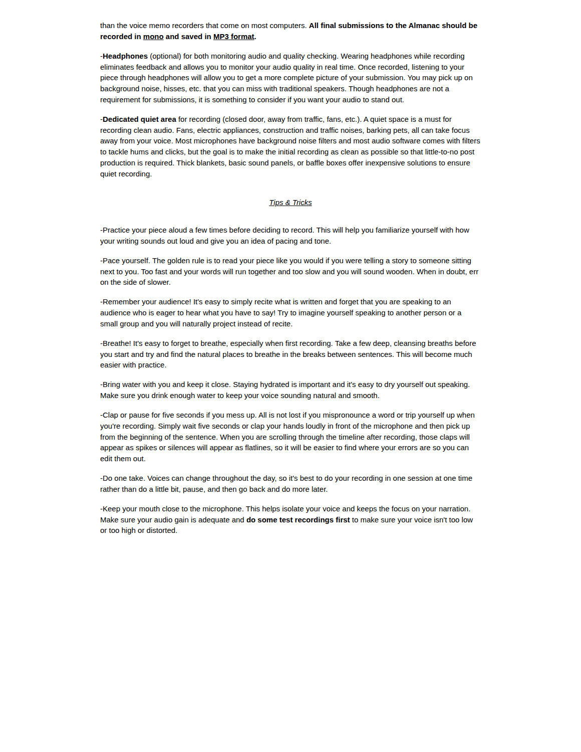than the voice memo recorders that come on most computers. All final submissions to the Almanac should be recorded in mono and saved in MP3 format.
-Headphones (optional) for both monitoring audio and quality checking. Wearing headphones while recording eliminates feedback and allows you to monitor your audio quality in real time. Once recorded, listening to your piece through headphones will allow you to get a more complete picture of your submission. You may pick up on background noise, hisses, etc. that you can miss with traditional speakers. Though headphones are not a requirement for submissions, it is something to consider if you want your audio to stand out.
-Dedicated quiet area for recording (closed door, away from traffic, fans, etc.). A quiet space is a must for recording clean audio. Fans, electric appliances, construction and traffic noises, barking pets, all can take focus away from your voice. Most microphones have background noise filters and most audio software comes with filters to tackle hums and clicks, but the goal is to make the initial recording as clean as possible so that little-to-no post production is required. Thick blankets, basic sound panels, or baffle boxes offer inexpensive solutions to ensure quiet recording.
Tips & Tricks
-Practice your piece aloud a few times before deciding to record. This will help you familiarize yourself with how your writing sounds out loud and give you an idea of pacing and tone.
-Pace yourself. The golden rule is to read your piece like you would if you were telling a story to someone sitting next to you. Too fast and your words will run together and too slow and you will sound wooden. When in doubt, err on the side of slower.
-Remember your audience! It's easy to simply recite what is written and forget that you are speaking to an audience who is eager to hear what you have to say! Try to imagine yourself speaking to another person or a small group and you will naturally project instead of recite.
-Breathe! It's easy to forget to breathe, especially when first recording. Take a few deep, cleansing breaths before you start and try and find the natural places to breathe in the breaks between sentences. This will become much easier with practice.
-Bring water with you and keep it close. Staying hydrated is important and it's easy to dry yourself out speaking. Make sure you drink enough water to keep your voice sounding natural and smooth.
-Clap or pause for five seconds if you mess up. All is not lost if you mispronounce a word or trip yourself up when you're recording. Simply wait five seconds or clap your hands loudly in front of the microphone and then pick up from the beginning of the sentence. When you are scrolling through the timeline after recording, those claps will appear as spikes or silences will appear as flatlines, so it will be easier to find where your errors are so you can edit them out.
-Do one take. Voices can change throughout the day, so it's best to do your recording in one session at one time rather than do a little bit, pause, and then go back and do more later.
-Keep your mouth close to the microphone. This helps isolate your voice and keeps the focus on your narration. Make sure your audio gain is adequate and do some test recordings first to make sure your voice isn't too low or too high or distorted.